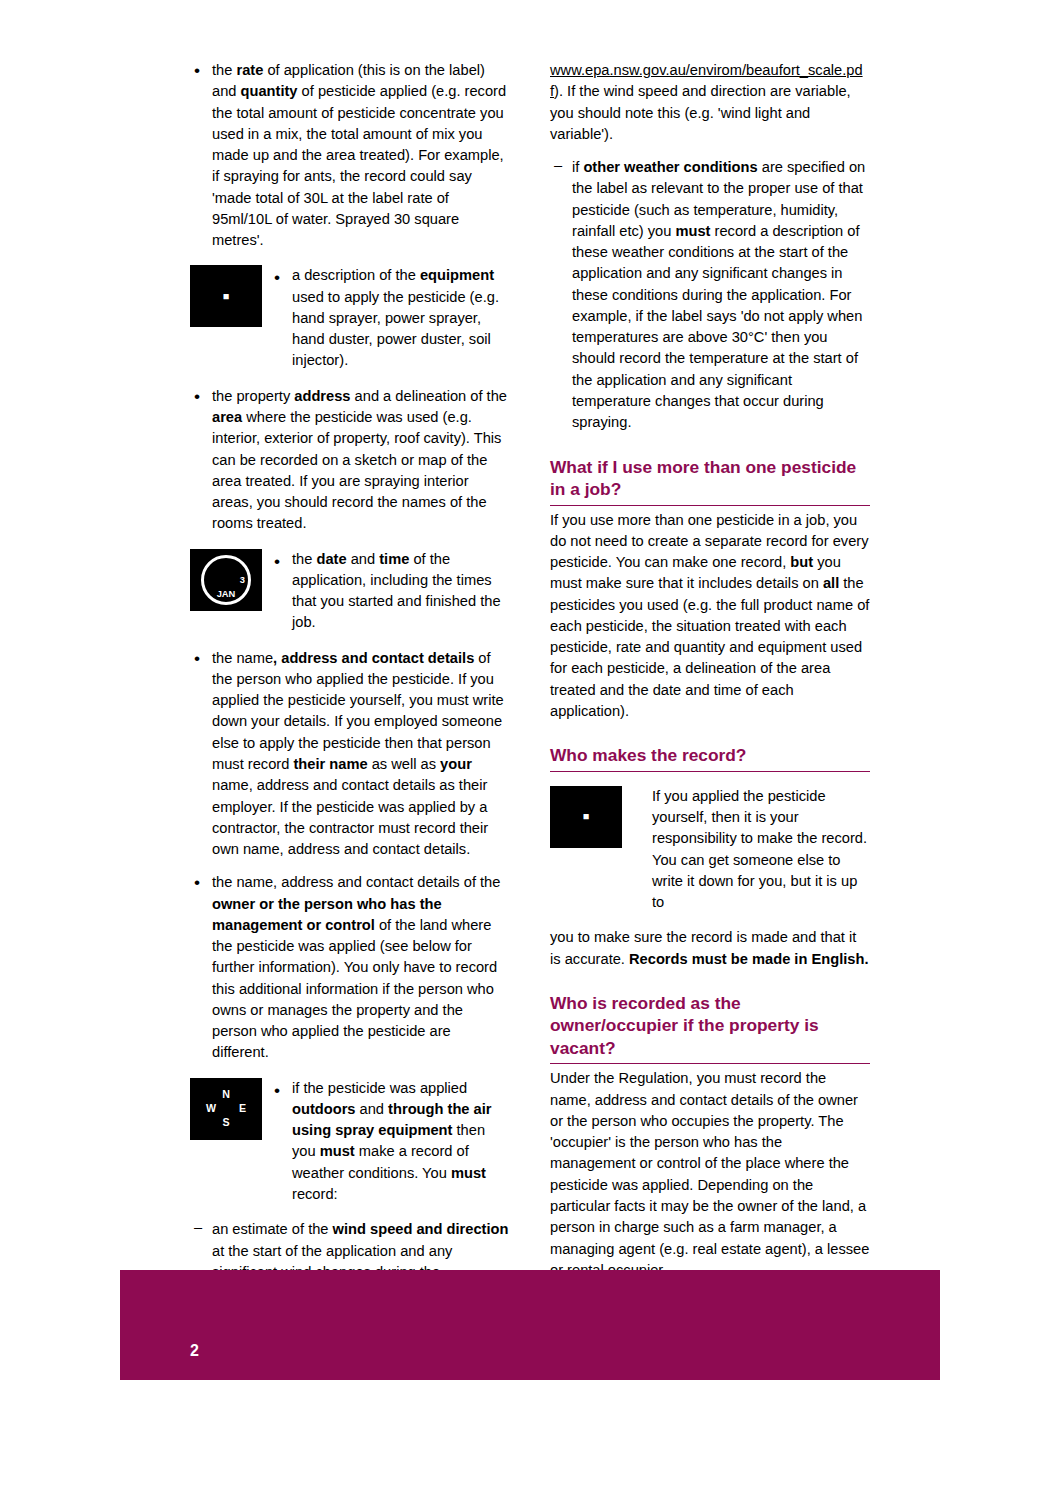the rate of application (this is on the label) and quantity of pesticide applied (e.g. record the total amount of pesticide concentrate you used in a mix, the total amount of mix you made up and the area treated). For example, if spraying for ants, the record could say 'made total of 30L at the label rate of 95ml/10L of water. Sprayed 30 square metres'.
■
a description of the equipment used to apply the pesticide (e.g. hand sprayer, power sprayer, hand duster, power duster, soil injector).
the property address and a delineation of the area where the pesticide was used (e.g. interior, exterior of property, roof cavity). This can be recorded on a sketch or map of the area treated. If you are spraying interior areas, you should record the names of the rooms treated.
3 JAN
the date and time of the application, including the times that you started and finished the job.
the name, address and contact details of the person who applied the pesticide. If you applied the pesticide yourself, you must write down your details. If you employed someone else to apply the pesticide then that person must record their name as well as your name, address and contact details as their employer. If the pesticide was applied by a contractor, the contractor must record their own name, address and contact details.
the name, address and contact details of the owner or the person who has the management or control of the land where the pesticide was applied (see below for further information). You only have to record this additional information if the person who owns or manages the property and the person who applied the pesticide are different.
N S E W
if the pesticide was applied outdoors and through the air using spray equipment then you must make a record of weather conditions. You must record:
an estimate of the wind speed and direction at the start of the application and any significant wind changes during the application (you can use the Beaufort scale to help estimate the wind speed). Copies of an adapted Beaufort scale are available from the EPA's Pollution Line on 131 555 or at
www.epa.nsw.gov.au/envirom/beaufort_scale.pdf). If the wind speed and direction are variable, you should note this (e.g. 'wind light and variable').
if other weather conditions are specified on the label as relevant to the proper use of that pesticide (such as temperature, humidity, rainfall etc) you must record a description of these weather conditions at the start of the application and any significant changes in these conditions during the application. For example, if the label says 'do not apply when temperatures are above 30°C' then you should record the temperature at the start of the application and any significant temperature changes that occur during spraying.
What if I use more than one pesticide in a job?
If you use more than one pesticide in a job, you do not need to create a separate record for every pesticide. You can make one record, but you must make sure that it includes details on all the pesticides you used (e.g. the full product name of each pesticide, the situation treated with each pesticide, rate and quantity and equipment used for each pesticide, a delineation of the area treated and the date and time of each application).
Who makes the record?
■
If you applied the pesticide yourself, then it is your responsibility to make the record. You can get someone else to write it down for you, but it is up to
you to make sure the record is made and that it is accurate. Records must be made in English.
Who is recorded as the owner/occupier if the property is vacant?
Under the Regulation, you must record the name, address and contact details of the owner or the person who occupies the property. The 'occupier' is the person who has the management or control of the place where the pesticide was applied. Depending on the particular facts it may be the owner of the land, a person in charge such as a farm manager, a managing agent (e.g. real estate agent), a lessee or rental occupier.
2